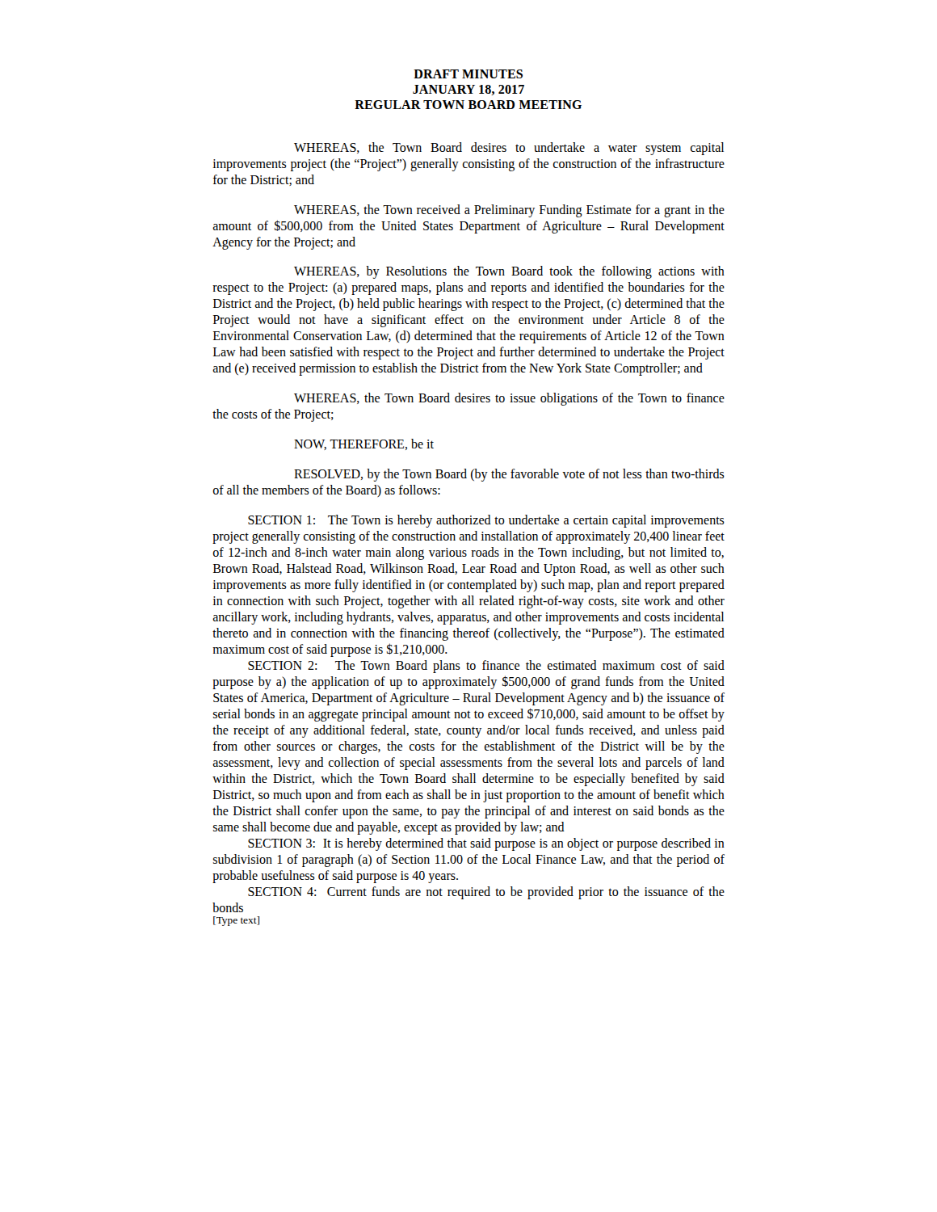DRAFT MINUTES
JANUARY 18, 2017
REGULAR TOWN BOARD MEETING
WHEREAS, the Town Board desires to undertake a water system capital improvements project (the “Project”) generally consisting of the construction of the infrastructure for the District; and
WHEREAS, the Town received a Preliminary Funding Estimate for a grant in the amount of $500,000 from the United States Department of Agriculture – Rural Development Agency for the Project; and
WHEREAS, by Resolutions the Town Board took the following actions with respect to the Project: (a) prepared maps, plans and reports and identified the boundaries for the District and the Project, (b) held public hearings with respect to the Project, (c) determined that the Project would not have a significant effect on the environment under Article 8 of the Environmental Conservation Law, (d) determined that the requirements of Article 12 of the Town Law had been satisfied with respect to the Project and further determined to undertake the Project and (e) received permission to establish the District from the New York State Comptroller; and
WHEREAS, the Town Board desires to issue obligations of the Town to finance the costs of the Project;
NOW, THEREFORE, be it
RESOLVED, by the Town Board (by the favorable vote of not less than two-thirds of all the members of the Board) as follows:
SECTION 1: The Town is hereby authorized to undertake a certain capital improvements project generally consisting of the construction and installation of approximately 20,400 linear feet of 12-inch and 8-inch water main along various roads in the Town including, but not limited to, Brown Road, Halstead Road, Wilkinson Road, Lear Road and Upton Road, as well as other such improvements as more fully identified in (or contemplated by) such map, plan and report prepared in connection with such Project, together with all related right-of-way costs, site work and other ancillary work, including hydrants, valves, apparatus, and other improvements and costs incidental thereto and in connection with the financing thereof (collectively, the “Purpose”). The estimated maximum cost of said purpose is $1,210,000.
SECTION 2: The Town Board plans to finance the estimated maximum cost of said purpose by a) the application of up to approximately $500,000 of grand funds from the United States of America, Department of Agriculture – Rural Development Agency and b) the issuance of serial bonds in an aggregate principal amount not to exceed $710,000, said amount to be offset by the receipt of any additional federal, state, county and/or local funds received, and unless paid from other sources or charges, the costs for the establishment of the District will be by the assessment, levy and collection of special assessments from the several lots and parcels of land within the District, which the Town Board shall determine to be especially benefited by said District, so much upon and from each as shall be in just proportion to the amount of benefit which the District shall confer upon the same, to pay the principal of and interest on said bonds as the same shall become due and payable, except as provided by law; and
SECTION 3: It is hereby determined that said purpose is an object or purpose described in subdivision 1 of paragraph (a) of Section 11.00 of the Local Finance Law, and that the period of probable usefulness of said purpose is 40 years.
SECTION 4: Current funds are not required to be provided prior to the issuance of the bonds
[Type text]